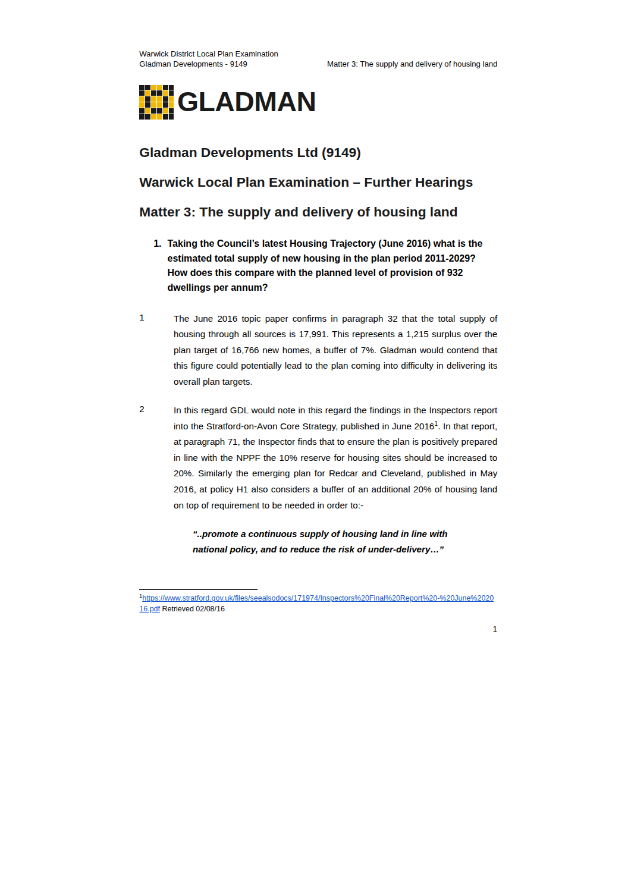Warwick District Local Plan Examination Gladman Developments - 9149 Matter 3: The supply and delivery of housing land
GLADMAN
Gladman Developments Ltd (9149)
Warwick Local Plan Examination – Further Hearings
Matter 3: The supply and delivery of housing land
Taking the Council’s latest Housing Trajectory (June 2016) what is the estimated total supply of new housing in the plan period 2011-2029? How does this compare with the planned level of provision of 932 dwellings per annum?
1
The June 2016 topic paper confirms in paragraph 32 that the total supply of housing through all sources is 17,991. This represents a 1,215 surplus over the plan target of 16,766 new homes, a buffer of 7%. Gladman would contend that this figure could potentially lead to the plan coming into difficulty in delivering its overall plan targets.
2
In this regard GDL would note in this regard the findings in the Inspectors report into the Stratford-on-Avon Core Strategy, published in June 20161. In that report, at paragraph 71, the Inspector finds that to ensure the plan is positively prepared in line with the NPPF the 10% reserve for housing sites should be increased to 20%. Similarly the emerging plan for Redcar and Cleveland, published in May 2016, at policy H1 also considers a buffer of an additional 20% of housing land on top of requirement to be needed in order to:-
“..promote a continuous supply of housing land in line with national policy, and to reduce the risk of under-delivery…”
1https://www.stratford.gov.uk/files/seealsodocs/171974/Inspectors%20Final%20Report%20-%20June%202016.pdf Retrieved 02/08/16
1